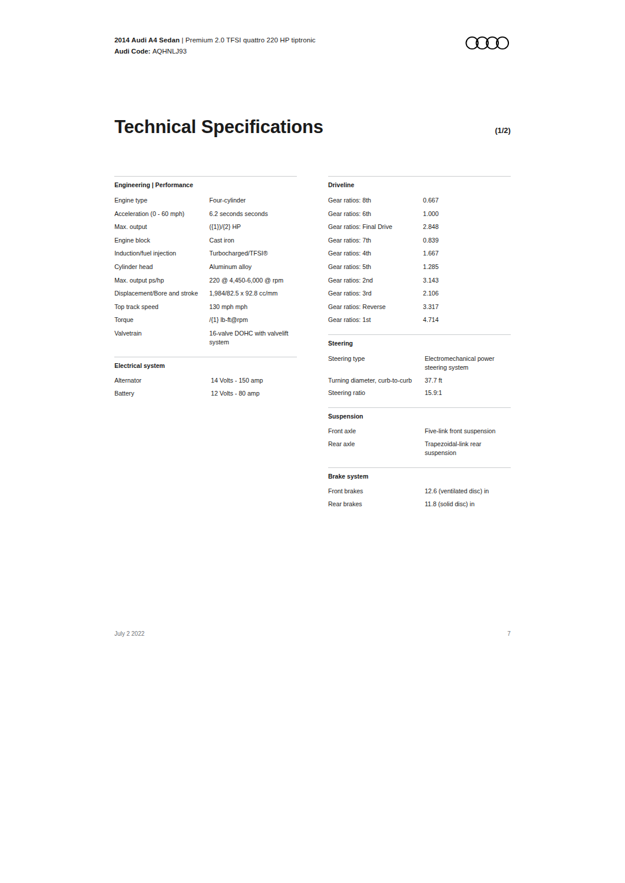2014 Audi A4 Sedan | Premium 2.0 TFSI quattro 220 HP tiptronic
Audi Code: AQHNLJ93
Technical Specifications
(1/2)
Engineering | Performance
| Engine type | Four-cylinder |
| Acceleration (0 - 60 mph) | 6.2 seconds seconds |
| Max. output | ({1})/{2} HP |
| Engine block | Cast iron |
| Induction/fuel injection | Turbocharged/TFSI® |
| Cylinder head | Aluminum alloy |
| Max. output ps/hp | 220 @ 4,450-6,000 @ rpm |
| Displacement/Bore and stroke | 1,984/82.5 x 92.8 cc/mm |
| Top track speed | 130 mph mph |
| Torque | /{1} lb-ft@rpm |
| Valvetrain | 16-valve DOHC with valvelift system |
Electrical system
| Alternator | 14 Volts - 150 amp |
| Battery | 12 Volts - 80 amp |
Driveline
| Gear ratios: 8th | 0.667 |
| Gear ratios: 6th | 1.000 |
| Gear ratios: Final Drive | 2.848 |
| Gear ratios: 7th | 0.839 |
| Gear ratios: 4th | 1.667 |
| Gear ratios: 5th | 1.285 |
| Gear ratios: 2nd | 3.143 |
| Gear ratios: 3rd | 2.106 |
| Gear ratios: Reverse | 3.317 |
| Gear ratios: 1st | 4.714 |
Steering
| Steering type | Electromechanical power steering system |
| Turning diameter, curb-to-curb | 37.7 ft |
| Steering ratio | 15.9:1 |
Suspension
| Front axle | Five-link front suspension |
| Rear axle | Trapezoidal-link rear suspension |
Brake system
| Front brakes | 12.6 (ventilated disc) in |
| Rear brakes | 11.8 (solid disc) in |
July 2 2022
7